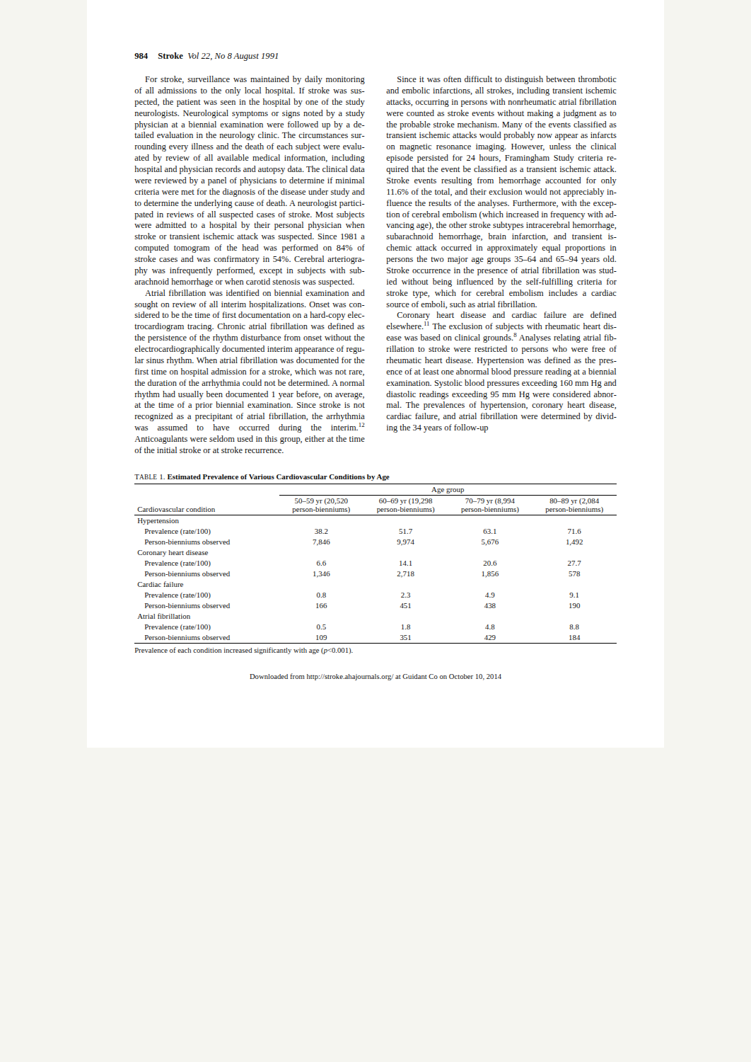984 Stroke Vol 22, No 8 August 1991
For stroke, surveillance was maintained by daily monitoring of all admissions to the only local hospital. If stroke was suspected, the patient was seen in the hospital by one of the study neurologists. Neurological symptoms or signs noted by a study physician at a biennial examination were followed up by a detailed evaluation in the neurology clinic. The circumstances surrounding every illness and the death of each subject were evaluated by review of all available medical information, including hospital and physician records and autopsy data. The clinical data were reviewed by a panel of physicians to determine if minimal criteria were met for the diagnosis of the disease under study and to determine the underlying cause of death. A neurologist participated in reviews of all suspected cases of stroke. Most subjects were admitted to a hospital by their personal physician when stroke or transient ischemic attack was suspected. Since 1981 a computed tomogram of the head was performed on 84% of stroke cases and was confirmatory in 54%. Cerebral arteriography was infrequently performed, except in subjects with subarachnoid hemorrhage or when carotid stenosis was suspected.
Atrial fibrillation was identified on biennial examination and sought on review of all interim hospitalizations. Onset was considered to be the time of first documentation on a hard-copy electrocardiogram tracing. Chronic atrial fibrillation was defined as the persistence of the rhythm disturbance from onset without the electrocardiographically documented interim appearance of regular sinus rhythm. When atrial fibrillation was documented for the first time on hospital admission for a stroke, which was not rare, the duration of the arrhythmia could not be determined. A normal rhythm had usually been documented 1 year before, on average, at the time of a prior biennial examination. Since stroke is not recognized as a precipitant of atrial fibrillation, the arrhythmia was assumed to have occurred during the interim.12 Anticoagulants were seldom used in this group, either at the time of the initial stroke or at stroke recurrence.
Since it was often difficult to distinguish between thrombotic and embolic infarctions, all strokes, including transient ischemic attacks, occurring in persons with nonrheumatic atrial fibrillation were counted as stroke events without making a judgment as to the probable stroke mechanism. Many of the events classified as transient ischemic attacks would probably now appear as infarcts on magnetic resonance imaging. However, unless the clinical episode persisted for 24 hours, Framingham Study criteria required that the event be classified as a transient ischemic attack. Stroke events resulting from hemorrhage accounted for only 11.6% of the total, and their exclusion would not appreciably influence the results of the analyses. Furthermore, with the exception of cerebral embolism (which increased in frequency with advancing age), the other stroke subtypes intracerebral hemorrhage, subarachnoid hemorrhage, brain infarction, and transient ischemic attack occurred in approximately equal proportions in persons the two major age groups 35–64 and 65–94 years old. Stroke occurrence in the presence of atrial fibrillation was studied without being influenced by the self-fulfilling criteria for stroke type, which for cerebral embolism includes a cardiac source of emboli, such as atrial fibrillation.
Coronary heart disease and cardiac failure are defined elsewhere.11 The exclusion of subjects with rheumatic heart disease was based on clinical grounds.8 Analyses relating atrial fibrillation to stroke were restricted to persons who were free of rheumatic heart disease. Hypertension was defined as the presence of at least one abnormal blood pressure reading at a biennial examination. Systolic blood pressures exceeding 160 mm Hg and diastolic readings exceeding 95 mm Hg were considered abnormal. The prevalences of hypertension, coronary heart disease, cardiac failure, and atrial fibrillation were determined by dividing the 34 years of follow-up
TABLE 1. Estimated Prevalence of Various Cardiovascular Conditions by Age
| | Age group |
| --- | --- |
| Cardiovascular condition | 50–59 yr (20,520 person-bienniums) | 60–69 yr (19,298 person-bienniums) | 70–79 yr (8,994 person-bienniums) | 80–89 yr (2,084 person-bienniums) |
| Hypertension | | | | |
| Prevalence (rate/100) | 38.2 | 51.7 | 63.1 | 71.6 |
| Person-bienniums observed | 7,846 | 9,974 | 5,676 | 1,492 |
| Coronary heart disease | | | | |
| Prevalence (rate/100) | 6.6 | 14.1 | 20.6 | 27.7 |
| Person-bienniums observed | 1,346 | 2,718 | 1,856 | 578 |
| Cardiac failure | | | | |
| Prevalence (rate/100) | 0.8 | 2.3 | 4.9 | 9.1 |
| Person-bienniums observed | 166 | 451 | 438 | 190 |
| Atrial fibrillation | | | | |
| Prevalence (rate/100) | 0.5 | 1.8 | 4.8 | 8.8 |
| Person-bienniums observed | 109 | 351 | 429 | 184 |
Prevalence of each condition increased significantly with age (p<0.001).
Downloaded from http://stroke.ahajournals.org/ at Guidant Co on October 10, 2014